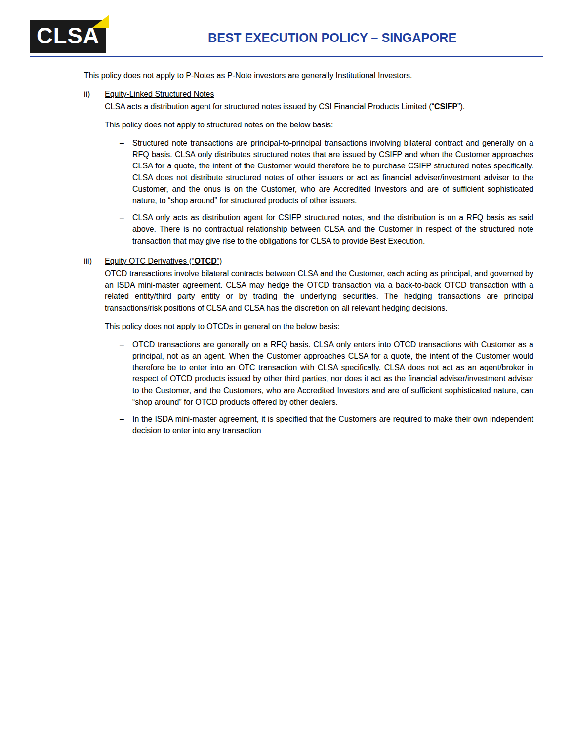CLSA
BEST EXECUTION POLICY – SINGAPORE
This policy does not apply to P-Notes as P-Note investors are generally Institutional Investors.
ii) Equity-Linked Structured Notes
CLSA acts a distribution agent for structured notes issued by CSI Financial Products Limited (“CSIFP”).
This policy does not apply to structured notes on the below basis:
Structured note transactions are principal-to-principal transactions involving bilateral contract and generally on a RFQ basis. CLSA only distributes structured notes that are issued by CSIFP and when the Customer approaches CLSA for a quote, the intent of the Customer would therefore be to purchase CSIFP structured notes specifically. CLSA does not distribute structured notes of other issuers or act as financial adviser/investment adviser to the Customer, and the onus is on the Customer, who are Accredited Investors and are of sufficient sophisticated nature, to “shop around” for structured products of other issuers.
CLSA only acts as distribution agent for CSIFP structured notes, and the distribution is on a RFQ basis as said above. There is no contractual relationship between CLSA and the Customer in respect of the structured note transaction that may give rise to the obligations for CLSA to provide Best Execution.
iii) Equity OTC Derivatives (“OTCD”)
OTCD transactions involve bilateral contracts between CLSA and the Customer, each acting as principal, and governed by an ISDA mini-master agreement. CLSA may hedge the OTCD transaction via a back-to-back OTCD transaction with a related entity/third party entity or by trading the underlying securities. The hedging transactions are principal transactions/risk positions of CLSA and CLSA has the discretion on all relevant hedging decisions.
This policy does not apply to OTCDs in general on the below basis:
OTCD transactions are generally on a RFQ basis. CLSA only enters into OTCD transactions with Customer as a principal, not as an agent. When the Customer approaches CLSA for a quote, the intent of the Customer would therefore be to enter into an OTC transaction with CLSA specifically. CLSA does not act as an agent/broker in respect of OTCD products issued by other third parties, nor does it act as the financial adviser/investment adviser to the Customer, and the Customers, who are Accredited Investors and are of sufficient sophisticated nature, can “shop around” for OTCD products offered by other dealers.
In the ISDA mini-master agreement, it is specified that the Customers are required to make their own independent decision to enter into any transaction